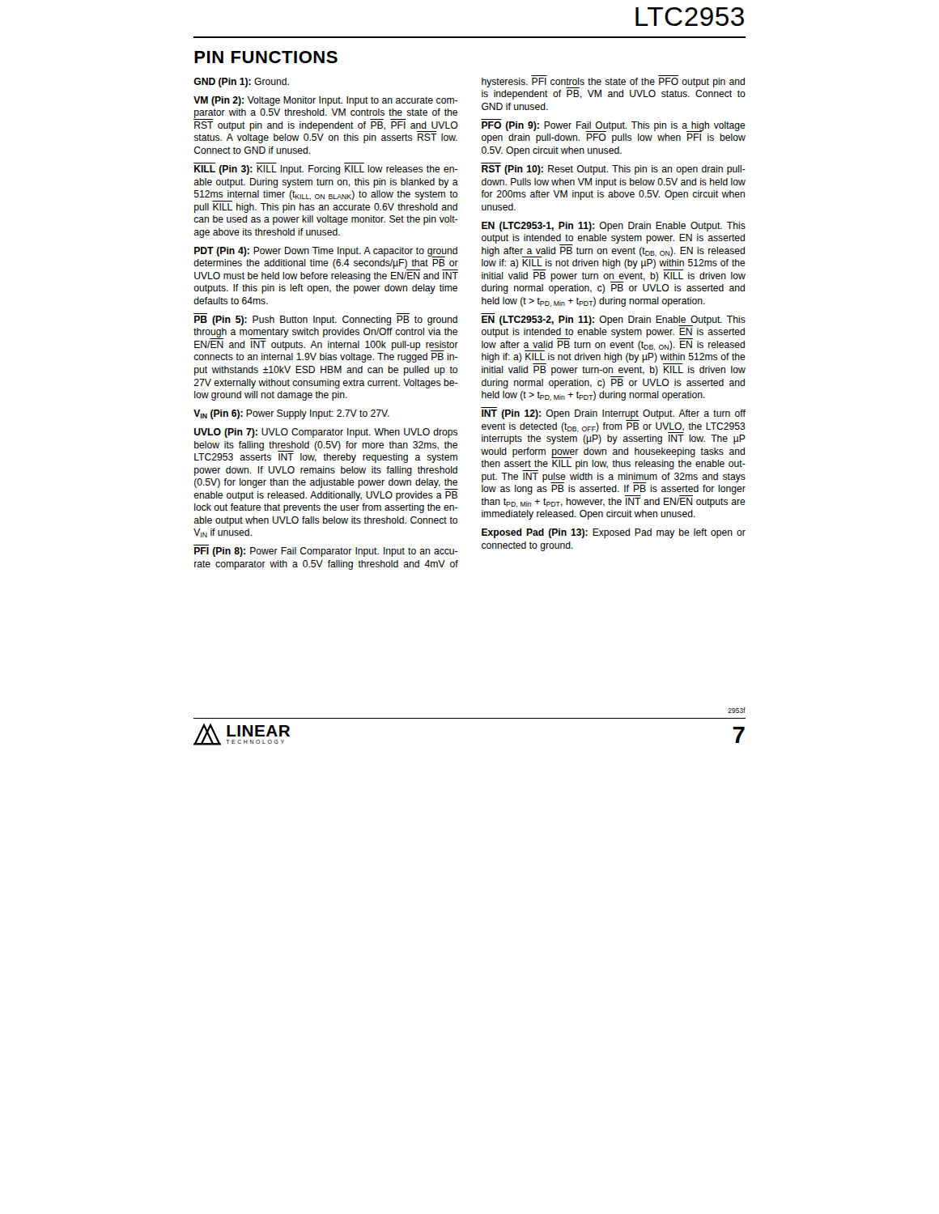LTC2953
Pin Functions
GND (Pin 1): Ground.
VM (Pin 2): Voltage Monitor Input. Input to an accurate comparator with a 0.5V threshold. VM controls the state of the RST output pin and is independent of PB, PFI and UVLO status. A voltage below 0.5V on this pin asserts RST low. Connect to GND if unused.
KILL (Pin 3): KILL Input. Forcing KILL low releases the enable output. During system turn on, this pin is blanked by a 512ms internal timer (tKILL, ON BLANK) to allow the system to pull KILL high. This pin has an accurate 0.6V threshold and can be used as a power kill voltage monitor. Set the pin voltage above its threshold if unused.
PDT (Pin 4): Power Down Time Input. A capacitor to ground determines the additional time (6.4 seconds/µF) that PB or UVLO must be held low before releasing the EN/EN and INT outputs. If this pin is left open, the power down delay time defaults to 64ms.
PB (Pin 5): Push Button Input. Connecting PB to ground through a momentary switch provides On/Off control via the EN/EN and INT outputs. An internal 100k pull-up resistor connects to an internal 1.9V bias voltage. The rugged PB input withstands ±10kV ESD HBM and can be pulled up to 27V externally without consuming extra current. Voltages below ground will not damage the pin.
VIN (Pin 6): Power Supply Input: 2.7V to 27V.
UVLO (Pin 7): UVLO Comparator Input. When UVLO drops below its falling threshold (0.5V) for more than 32ms, the LTC2953 asserts INT low, thereby requesting a system power down. If UVLO remains below its falling threshold (0.5V) for longer than the adjustable power down delay, the enable output is released. Additionally, UVLO provides a PB lock out feature that prevents the user from asserting the enable output when UVLO falls below its threshold. Connect to VIN if unused.
PFI (Pin 8): Power Fail Comparator Input. Input to an accurate comparator with a 0.5V falling threshold and 4mV of hysteresis. PFI controls the state of the PFO output pin and is independent of PB, VM and UVLO status. Connect to GND if unused.
PFO (Pin 9): Power Fail Output. This pin is a high voltage open drain pull-down. PFO pulls low when PFI is below 0.5V. Open circuit when unused.
RST (Pin 10): Reset Output. This pin is an open drain pull-down. Pulls low when VM input is below 0.5V and is held low for 200ms after VM input is above 0.5V. Open circuit when unused.
EN (LTC2953-1, Pin 11): Open Drain Enable Output. This output is intended to enable system power. EN is asserted high after a valid PB turn on event (tDB, ON). EN is released low if: a) KILL is not driven high (by µP) within 512ms of the initial valid PB power turn on event, b) KILL is driven low during normal operation, c) PB or UVLO is asserted and held low (t > tPD, Min + tPDT) during normal operation.
EN (LTC2953-2, Pin 11): Open Drain Enable Output. This output is intended to enable system power. EN is asserted low after a valid PB turn on event (tDB, ON). EN is released high if: a) KILL is not driven high (by µP) within 512ms of the initial valid PB power turn-on event, b) KILL is driven low during normal operation, c) PB or UVLO is asserted and held low (t > tPD, Min + tPDT) during normal operation.
INT (Pin 12): Open Drain Interrupt Output. After a turn off event is detected (tDB, OFF) from PB or UVLO, the LTC2953 interrupts the system (µP) by asserting INT low. The µP would perform power down and housekeeping tasks and then assert the KILL pin low, thus releasing the enable output. The INT pulse width is a minimum of 32ms and stays low as long as PB is asserted. If PB is asserted for longer than tPD, Min + tPDT, however, the INT and EN/EN outputs are immediately released. Open circuit when unused.
Exposed Pad (Pin 13): Exposed Pad may be left open or connected to ground.
2953f
LINEAR TECHNOLOGY
7